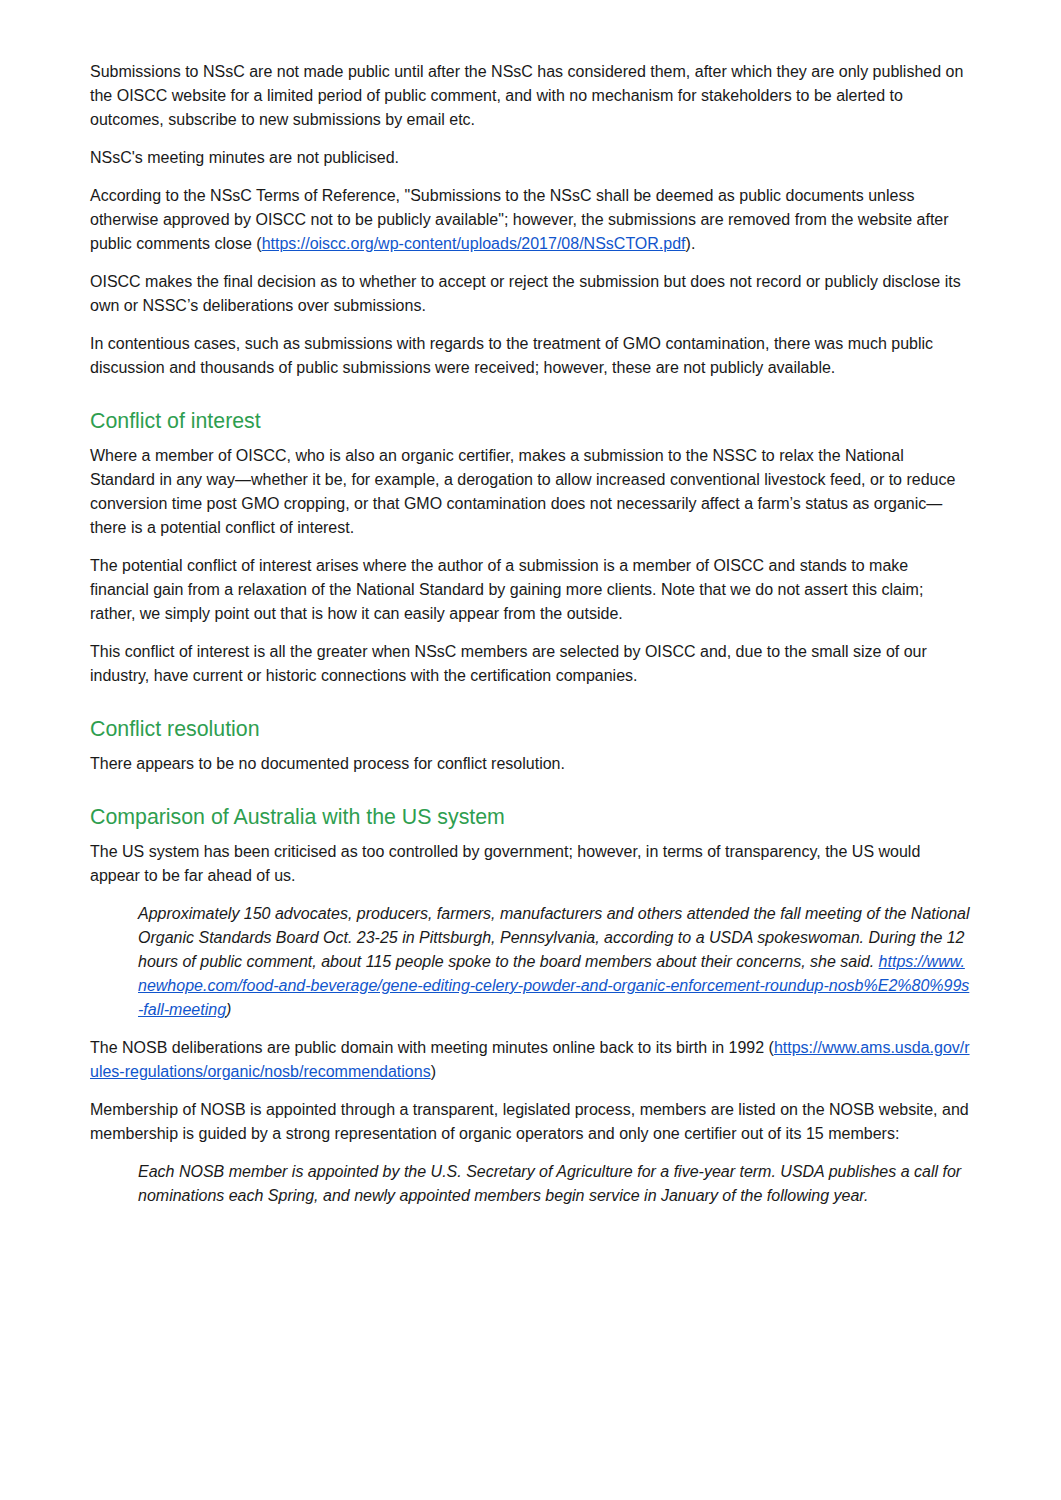Submissions to NSsC are not made public until after the NSsC has considered them, after which they are only published on the OISCC website for a limited period of public comment, and with no mechanism for stakeholders to be alerted to outcomes, subscribe to new submissions by email etc.
NSsC's meeting minutes are not publicised.
According to the NSsC Terms of Reference, "Submissions to the NSsC shall be deemed as public documents unless otherwise approved by OISCC not to be publicly available"; however, the submissions are removed from the website after public comments close (https://oiscc.org/wp-content/uploads/2017/08/NSsCTOR.pdf).
OISCC makes the final decision as to whether to accept or reject the submission but does not record or publicly disclose its own or NSSC’s deliberations over submissions.
In contentious cases, such as submissions with regards to the treatment of GMO contamination, there was much public discussion and thousands of public submissions were received; however, these are not publicly available.
Conflict of interest
Where a member of OISCC, who is also an organic certifier, makes a submission to the NSSC to relax the National Standard in any way—whether it be, for example, a derogation to allow increased conventional livestock feed, or to reduce conversion time post GMO cropping, or that GMO contamination does not necessarily affect a farm’s status as organic—there is a potential conflict of interest.
The potential conflict of interest arises where the author of a submission is a member of OISCC and stands to make financial gain from a relaxation of the National Standard by gaining more clients. Note that we do not assert this claim; rather, we simply point out that is how it can easily appear from the outside.
This conflict of interest is all the greater when NSsC members are selected by OISCC and, due to the small size of our industry, have current or historic connections with the certification companies.
Conflict resolution
There appears to be no documented process for conflict resolution.
Comparison of Australia with the US system
The US system has been criticised as too controlled by government; however, in terms of transparency, the US would appear to be far ahead of us.
Approximately 150 advocates, producers, farmers, manufacturers and others attended the fall meeting of the National Organic Standards Board Oct. 23-25 in Pittsburgh, Pennsylvania, according to a USDA spokeswoman. During the 12 hours of public comment, about 115 people spoke to the board members about their concerns, she said. https://www.newhope.com/food-and-beverage/gene-editing-celery-powder-and-organic-enforcement-roundup-nosb%E2%80%99s-fall-meeting)
The NOSB deliberations are public domain with meeting minutes online back to its birth in 1992 (https://www.ams.usda.gov/rules-regulations/organic/nosb/recommendations)
Membership of NOSB is appointed through a transparent, legislated process, members are listed on the NOSB website, and membership is guided by a strong representation of organic operators and only one certifier out of its 15 members:
Each NOSB member is appointed by the U.S. Secretary of Agriculture for a five-year term. USDA publishes a call for nominations each Spring, and newly appointed members begin service in January of the following year.